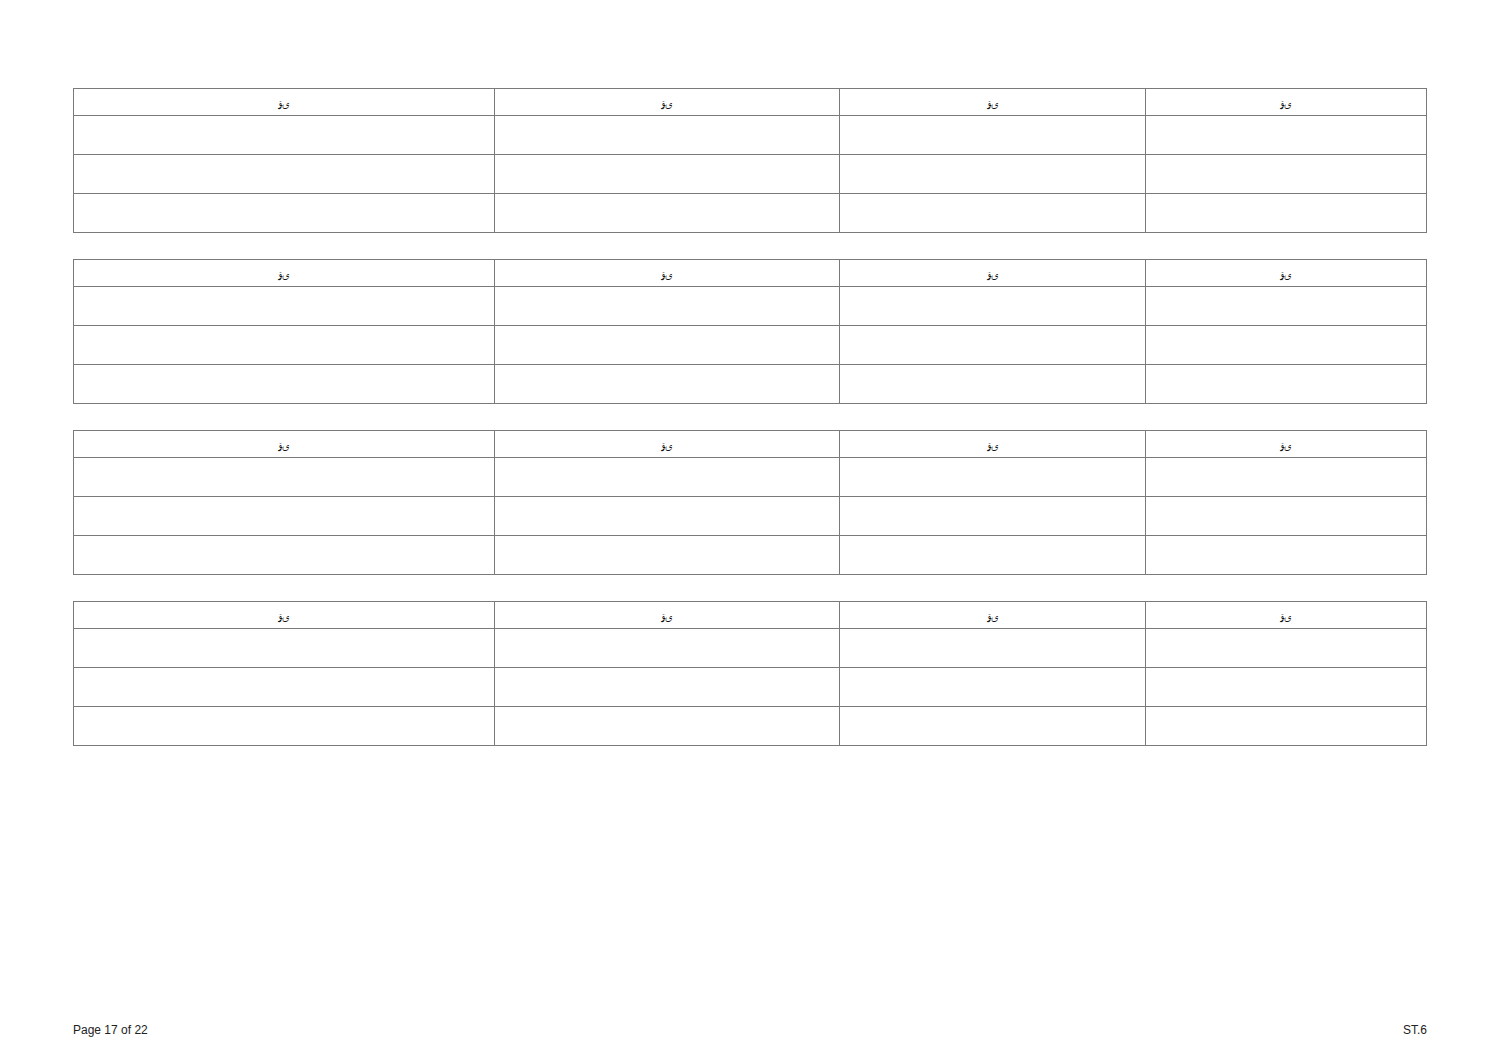| ﯼﯣ | ﯼﯣ | ﯼﯣ | ﯼﯣ |
| ﯼﯣ | ﯼﯣ | ﯼﯣ | ﯼﯣ |
| ﯼﯣ | ﯼﯣ | ﯼﯣ | ﯼﯣ |
| ﯼﯣ | ﯼﯣ | ﯼﯣ | ﯼﯣ |
Page 17 of 22
ST.6